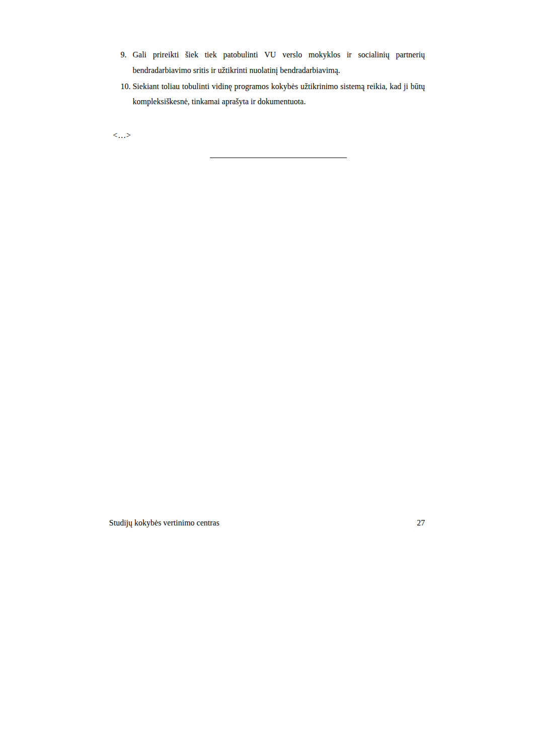9. Gali prireikti šiek tiek patobulinti VU verslo mokyklos ir socialinių partnerių bendradarbiavimo sritis ir užtikrinti nuolatinį bendradarbiavimą.
10. Siekiant toliau tobulinti vidinę programos kokybės užtikrinimo sistemą reikia, kad ji būtų kompleksiškesnė, tinkamai aprašyta ir dokumentuota.
<…>
Studijų kokybės vertinimo centras
27